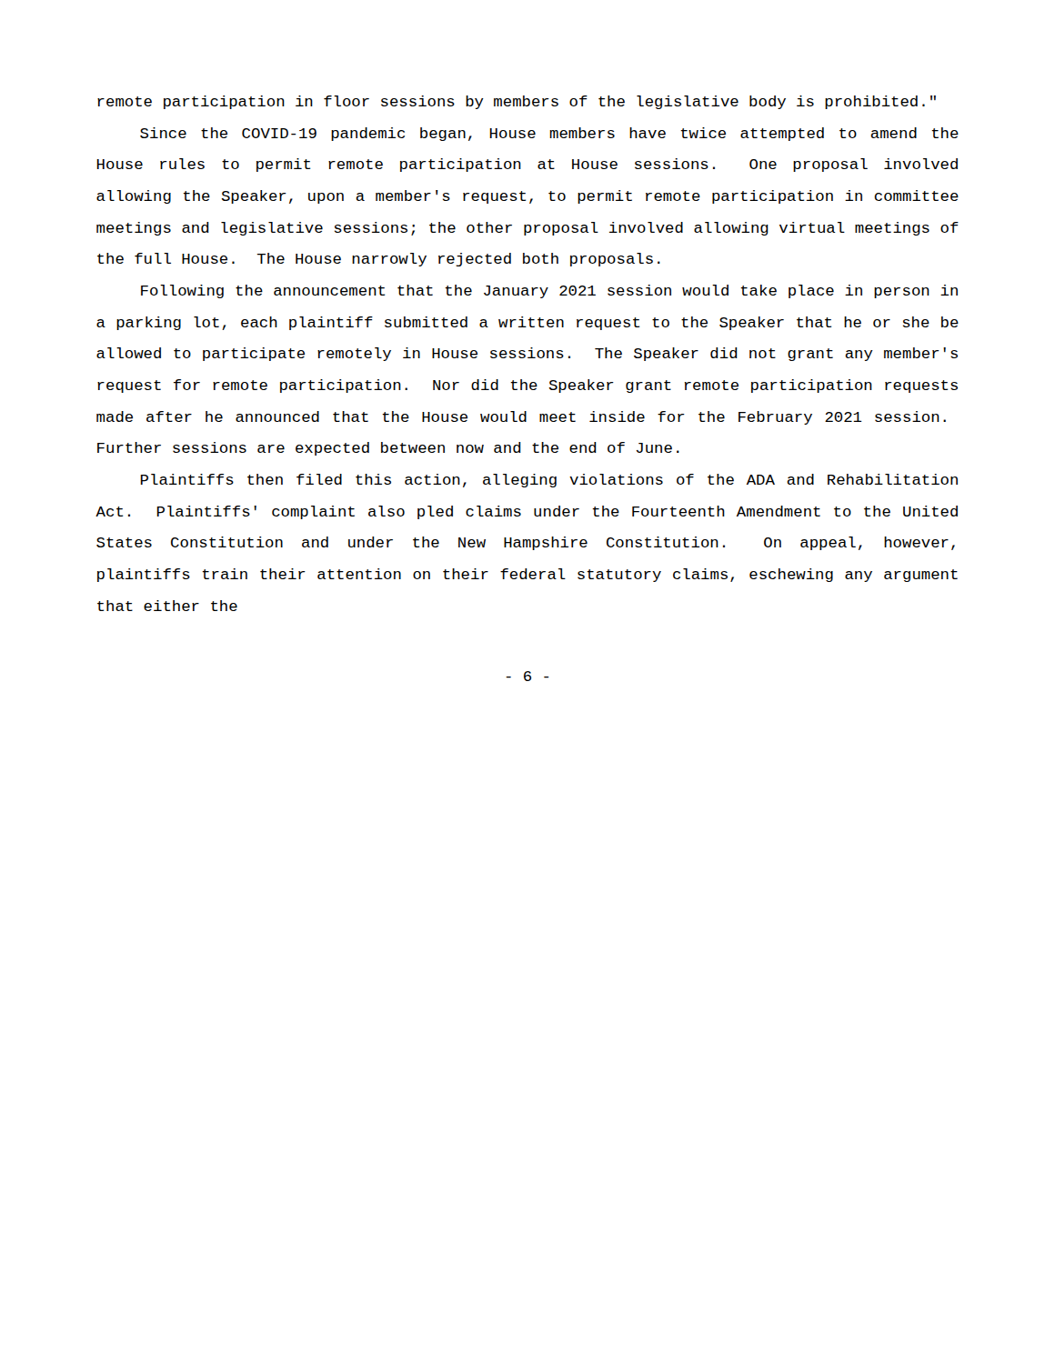remote participation in floor sessions by members of the legislative body is prohibited."
Since the COVID-19 pandemic began, House members have twice attempted to amend the House rules to permit remote participation at House sessions. One proposal involved allowing the Speaker, upon a member's request, to permit remote participation in committee meetings and legislative sessions; the other proposal involved allowing virtual meetings of the full House. The House narrowly rejected both proposals.
Following the announcement that the January 2021 session would take place in person in a parking lot, each plaintiff submitted a written request to the Speaker that he or she be allowed to participate remotely in House sessions. The Speaker did not grant any member's request for remote participation. Nor did the Speaker grant remote participation requests made after he announced that the House would meet inside for the February 2021 session. Further sessions are expected between now and the end of June.
Plaintiffs then filed this action, alleging violations of the ADA and Rehabilitation Act. Plaintiffs' complaint also pled claims under the Fourteenth Amendment to the United States Constitution and under the New Hampshire Constitution. On appeal, however, plaintiffs train their attention on their federal statutory claims, eschewing any argument that either the
- 6 -